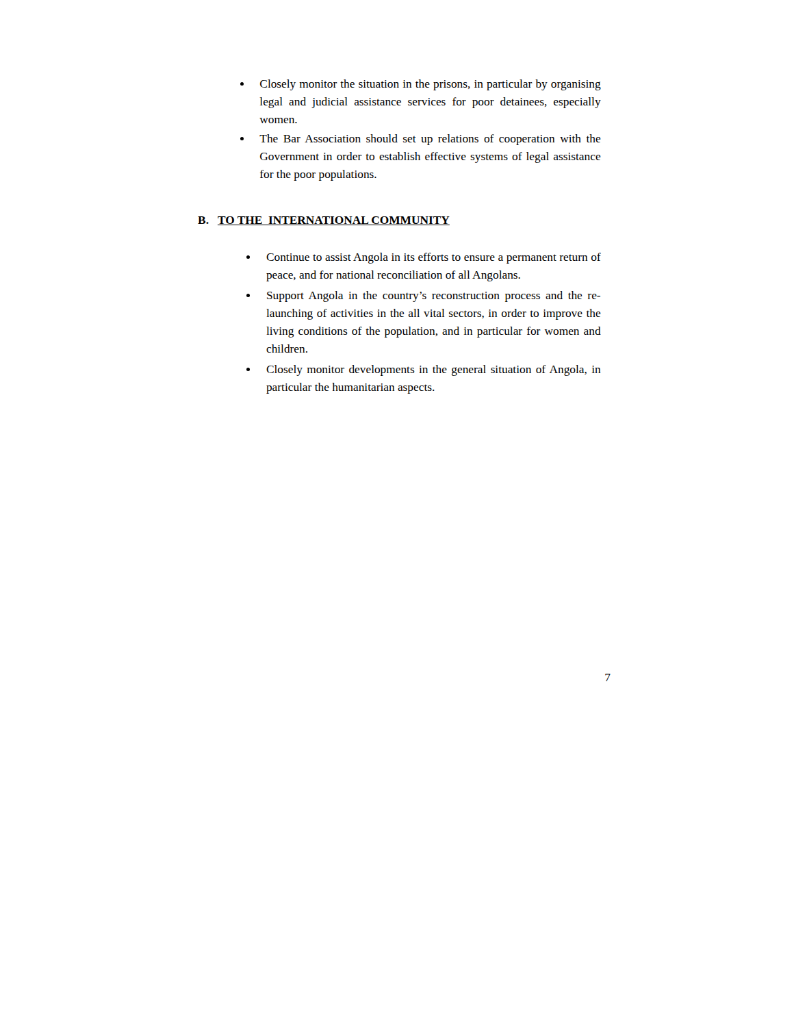Closely monitor the situation in the prisons, in particular by organising legal and judicial assistance services for poor detainees, especially women.
The Bar Association should set up relations of cooperation with the Government in order to establish effective systems of legal assistance for the poor populations.
B. TO THE INTERNATIONAL COMMUNITY
Continue to assist Angola in its efforts to ensure a permanent return of peace, and for national reconciliation of all Angolans.
Support Angola in the country’s reconstruction process and the re-launching of activities in the all vital sectors, in order to improve the living conditions of the population, and in particular for women and children.
Closely monitor developments in the general situation of Angola, in particular the humanitarian aspects.
7